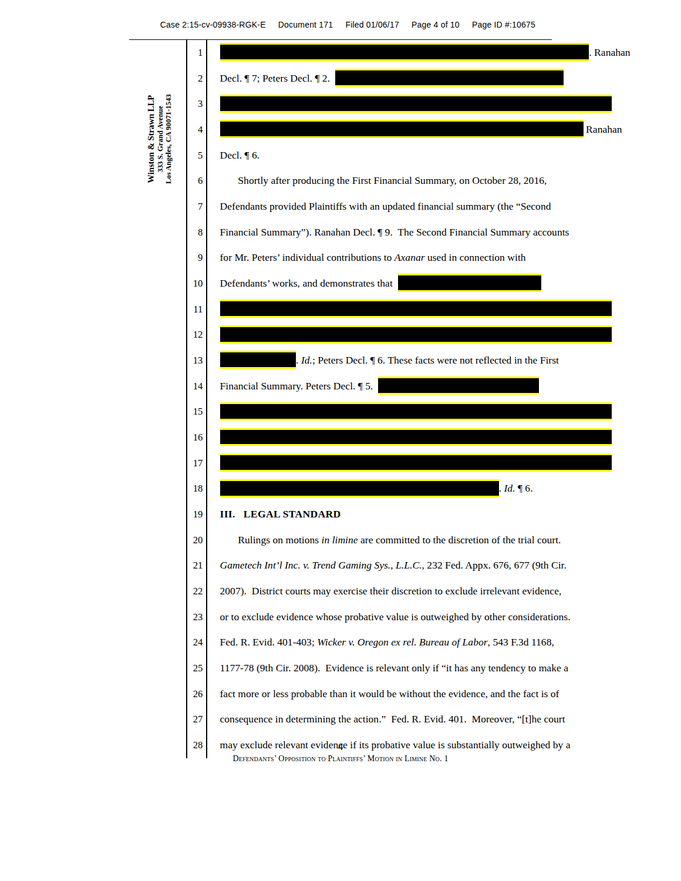Case 2:15-cv-09938-RGK-E Document 171 Filed 01/06/17 Page 4 of 10 Page ID #:10675
Winston & Strawn LLP
333 S. Grand Avenue
Los Angeles, CA 90071-1543
1
2
3
4
5
6
7
8
9
10
11
12
13
14
15
16
17
18
19
20
21
22
23
24
25
26
27
28
. Ranahan
Decl. ¶ 7; Peters Decl. ¶ 2.
Ranahan
Decl. ¶ 6.
Shortly after producing the First Financial Summary, on October 28, 2016,
Defendants provided Plaintiffs with an updated financial summary (the “Second
Financial Summary”). Ranahan Decl. ¶ 9. The Second Financial Summary accounts
for Mr. Peters’ individual contributions to Axanar used in connection with
Defendants’ works, and demonstrates that
. Id.; Peters Decl. ¶ 6. These facts were not reflected in the First
Financial Summary. Peters Decl. ¶ 5.
. Id. ¶ 6.
III. LEGAL STANDARD
Rulings on motions in limine are committed to the discretion of the trial court.
Gametech Int’l Inc. v. Trend Gaming Sys., L.L.C., 232 Fed. Appx. 676, 677 (9th Cir.
2007). District courts may exercise their discretion to exclude irrelevant evidence,
or to exclude evidence whose probative value is outweighed by other considerations.
Fed. R. Evid. 401-403; Wicker v. Oregon ex rel. Bureau of Labor, 543 F.3d 1168,
1177-78 (9th Cir. 2008). Evidence is relevant only if “it has any tendency to make a
fact more or less probable than it would be without the evidence, and the fact is of
consequence in determining the action.” Fed. R. Evid. 401. Moreover, “[t]he court
may exclude relevant evidence if its probative value is substantially outweighed by a
4
Defendants’ Opposition to Plaintiffs’ Motion in Limine No. 1